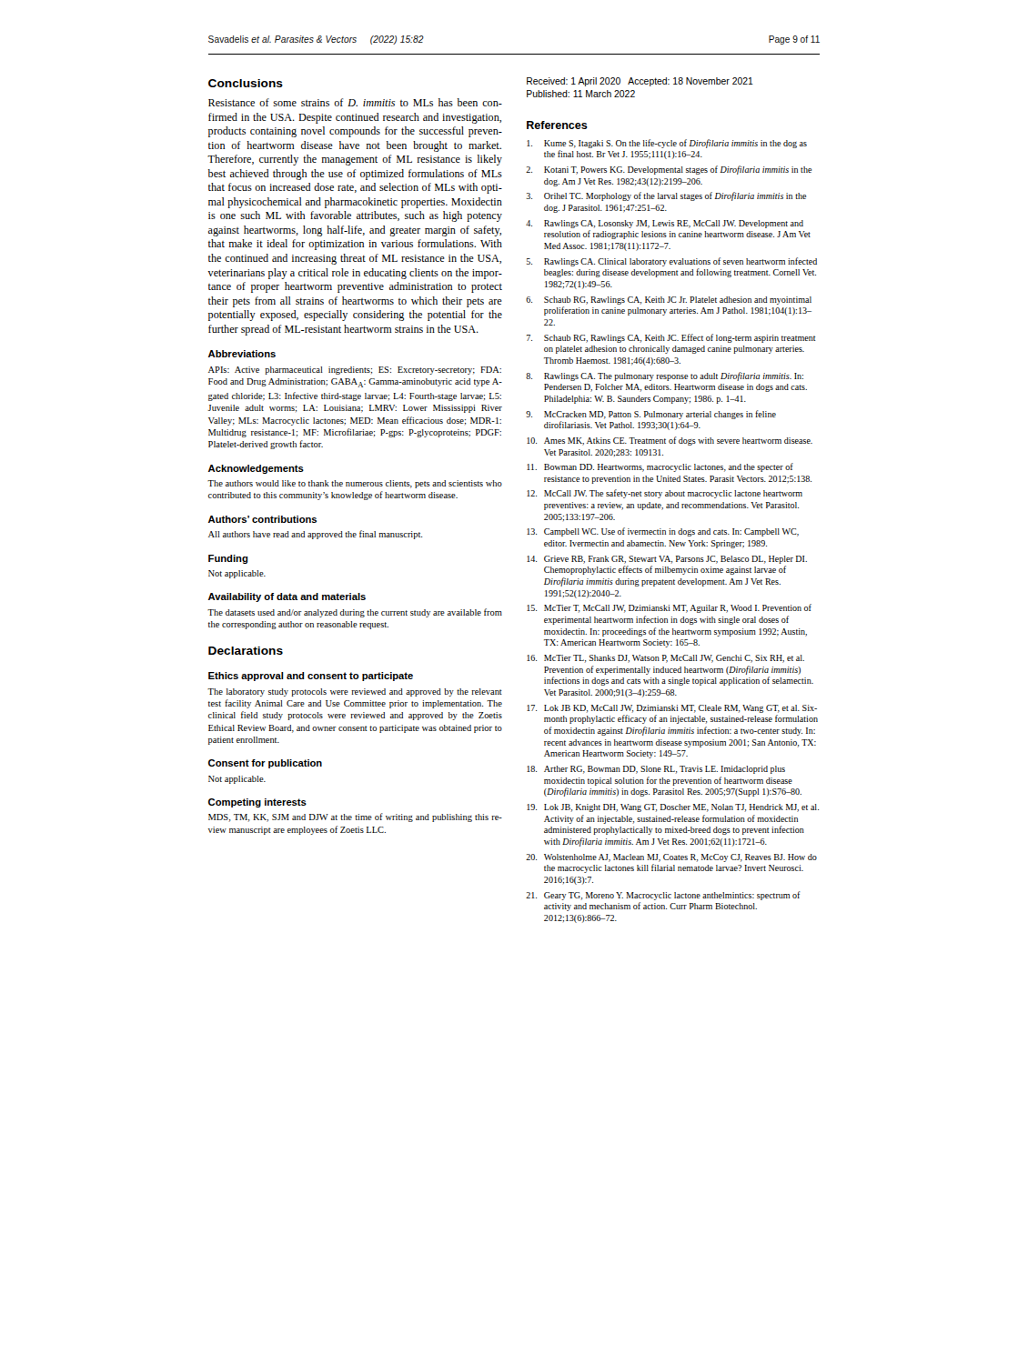Savadelis et al. Parasites & Vectors (2022) 15:82
Page 9 of 11
Conclusions
Resistance of some strains of D. immitis to MLs has been confirmed in the USA. Despite continued research and investigation, products containing novel compounds for the successful prevention of heartworm disease have not been brought to market. Therefore, currently the management of ML resistance is likely best achieved through the use of optimized formulations of MLs that focus on increased dose rate, and selection of MLs with optimal physicochemical and pharmacokinetic properties. Moxidectin is one such ML with favorable attributes, such as high potency against heartworms, long half-life, and greater margin of safety, that make it ideal for optimization in various formulations. With the continued and increasing threat of ML resistance in the USA, veterinarians play a critical role in educating clients on the importance of proper heartworm preventive administration to protect their pets from all strains of heartworms to which their pets are potentially exposed, especially considering the potential for the further spread of ML-resistant heartworm strains in the USA.
Abbreviations
APIs: Active pharmaceutical ingredients; ES: Excretory-secretory; FDA: Food and Drug Administration; GABAA: Gamma-aminobutyric acid type A-gated chloride; L3: Infective third-stage larvae; L4: Fourth-stage larvae; L5: Juvenile adult worms; LA: Louisiana; LMRV: Lower Mississippi River Valley; MLs: Macrocyclic lactones; MED: Mean efficacious dose; MDR-1: Multidrug resistance-1; MF: Microfilariae; P-gps: P-glycoproteins; PDGF: Platelet-derived growth factor.
Acknowledgements
The authors would like to thank the numerous clients, pets and scientists who contributed to this community’s knowledge of heartworm disease.
Authors’ contributions
All authors have read and approved the final manuscript.
Funding
Not applicable.
Availability of data and materials
The datasets used and/or analyzed during the current study are available from the corresponding author on reasonable request.
Declarations
Ethics approval and consent to participate
The laboratory study protocols were reviewed and approved by the relevant test facility Animal Care and Use Committee prior to implementation. The clinical field study protocols were reviewed and approved by the Zoetis Ethical Review Board, and owner consent to participate was obtained prior to patient enrollment.
Consent for publication
Not applicable.
Competing interests
MDS, TM, KK, SJM and DJW at the time of writing and publishing this review manuscript are employees of Zoetis LLC.
Received: 1 April 2020 Accepted: 18 November 2021
Published: 11 March 2022
References
Kume S, Itagaki S. On the life-cycle of Dirofilaria immitis in the dog as the final host. Br Vet J. 1955;111(1):16–24.
Kotani T, Powers KG. Developmental stages of Dirofilaria immitis in the dog. Am J Vet Res. 1982;43(12):2199–206.
Orihel TC. Morphology of the larval stages of Dirofilaria immitis in the dog. J Parasitol. 1961;47:251–62.
Rawlings CA, Losonsky JM, Lewis RE, McCall JW. Development and resolution of radiographic lesions in canine heartworm disease. J Am Vet Med Assoc. 1981;178(11):1172–7.
Rawlings CA. Clinical laboratory evaluations of seven heartworm infected beagles: during disease development and following treatment. Cornell Vet. 1982;72(1):49–56.
Schaub RG, Rawlings CA, Keith JC Jr. Platelet adhesion and myointimal proliferation in canine pulmonary arteries. Am J Pathol. 1981;104(1):13–22.
Schaub RG, Rawlings CA, Keith JC. Effect of long-term aspirin treatment on platelet adhesion to chronically damaged canine pulmonary arteries. Thromb Haemost. 1981;46(4):680–3.
Rawlings CA. The pulmonary response to adult Dirofilaria immitis. In: Pendersen D, Folcher MA, editors. Heartworm disease in dogs and cats. Philadelphia: W. B. Saunders Company; 1986. p. 1–41.
McCracken MD, Patton S. Pulmonary arterial changes in feline dirofilariasis. Vet Pathol. 1993;30(1):64–9.
Ames MK, Atkins CE. Treatment of dogs with severe heartworm disease. Vet Parasitol. 2020;283: 109131.
Bowman DD. Heartworms, macrocyclic lactones, and the specter of resistance to prevention in the United States. Parasit Vectors. 2012;5:138.
McCall JW. The safety-net story about macrocyclic lactone heartworm preventives: a review, an update, and recommendations. Vet Parasitol. 2005;133:197–206.
Campbell WC. Use of ivermectin in dogs and cats. In: Campbell WC, editor. Ivermectin and abamectin. New York: Springer; 1989.
Grieve RB, Frank GR, Stewart VA, Parsons JC, Belasco DL, Hepler DI. Chemoprophylactic effects of milbemycin oxime against larvae of Dirofilaria immitis during prepatent development. Am J Vet Res. 1991;52(12):2040–2.
McTier T, McCall JW, Dzimianski MT, Aguilar R, Wood I. Prevention of experimental heartworm infection in dogs with single oral doses of moxidectin. In: proceedings of the heartworm symposium 1992; Austin, TX: American Heartworm Society: 165–8.
McTier TL, Shanks DJ, Watson P, McCall JW, Genchi C, Six RH, et al. Prevention of experimentally induced heartworm (Dirofilaria immitis) infections in dogs and cats with a single topical application of selamectin. Vet Parasitol. 2000;91(3–4):259–68.
Lok JB KD, McCall JW, Dzimianski MT, Cleale RM, Wang GT, et al. Six-month prophylactic efficacy of an injectable, sustained-release formulation of moxidectin against Dirofilaria immitis infection: a two-center study. In: recent advances in heartworm disease symposium 2001; San Antonio, TX: American Heartworm Society: 149–57.
Arther RG, Bowman DD, Slone RL, Travis LE. Imidacloprid plus moxidectin topical solution for the prevention of heartworm disease (Dirofilaria immitis) in dogs. Parasitol Res. 2005;97(Suppl 1):S76–80.
Lok JB, Knight DH, Wang GT, Doscher ME, Nolan TJ, Hendrick MJ, et al. Activity of an injectable, sustained-release formulation of moxidectin administered prophylactically to mixed-breed dogs to prevent infection with Dirofilaria immitis. Am J Vet Res. 2001;62(11):1721–6.
Wolstenholme AJ, Maclean MJ, Coates R, McCoy CJ, Reaves BJ. How do the macrocyclic lactones kill filarial nematode larvae? Invert Neurosci. 2016;16(3):7.
Geary TG, Moreno Y. Macrocyclic lactone anthelmintics: spectrum of activity and mechanism of action. Curr Pharm Biotechnol. 2012;13(6):866–72.